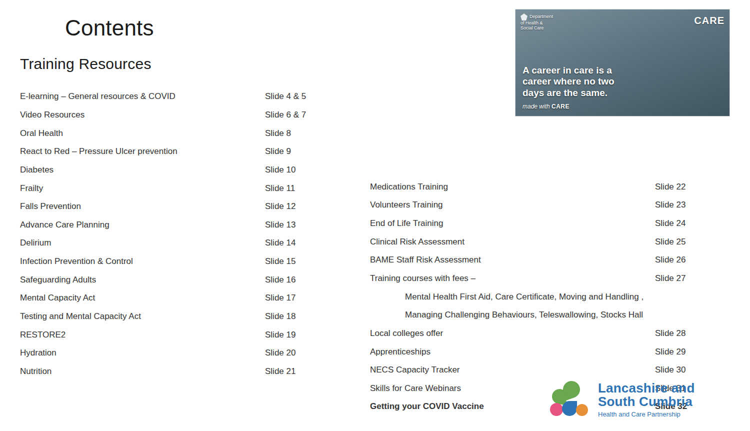Department
of Health &
Social Care
CARE
A career in care is a
career where no two
days are the same.
made with CARE
Contents
Training Resources
| E-learning – General resources & COVID | Slide 4 & 5 |
| Video Resources | Slide 6 & 7 |
| Oral Health | Slide 8 |
| React to Red – Pressure Ulcer prevention | Slide 9 |
| Diabetes | Slide 10 |
| Frailty | Slide 11 |
| Falls Prevention | Slide 12 |
| Advance Care Planning | Slide 13 |
| Delirium | Slide 14 |
| Infection Prevention & Control | Slide 15 |
| Safeguarding Adults | Slide 16 |
| Mental Capacity Act | Slide 17 |
| Testing and Mental Capacity Act | Slide 18 |
| RESTORE2 | Slide 19 |
| Hydration | Slide 20 |
| Nutrition | Slide 21 |
| Medications Training | Slide 22 |
| Volunteers Training | Slide 23 |
| End of Life Training | Slide 24 |
| Clinical Risk Assessment | Slide 25 |
| BAME Staff Risk Assessment | Slide 26 |
| Training courses with fees – | Slide 27 |
| Mental Health First Aid, Care Certificate, Moving and Handling , |
| Managing Challenging Behaviours, Teleswallowing, Stocks Hall |
| Local colleges offer | Slide 28 |
| Apprenticeships | Slide 29 |
| NECS Capacity Tracker | Slide 30 |
| Skills for Care Webinars | Slide 31 |
| Getting your COVID Vaccine | Slide 32 |
Lancashire and
South Cumbria
Health and Care Partnership